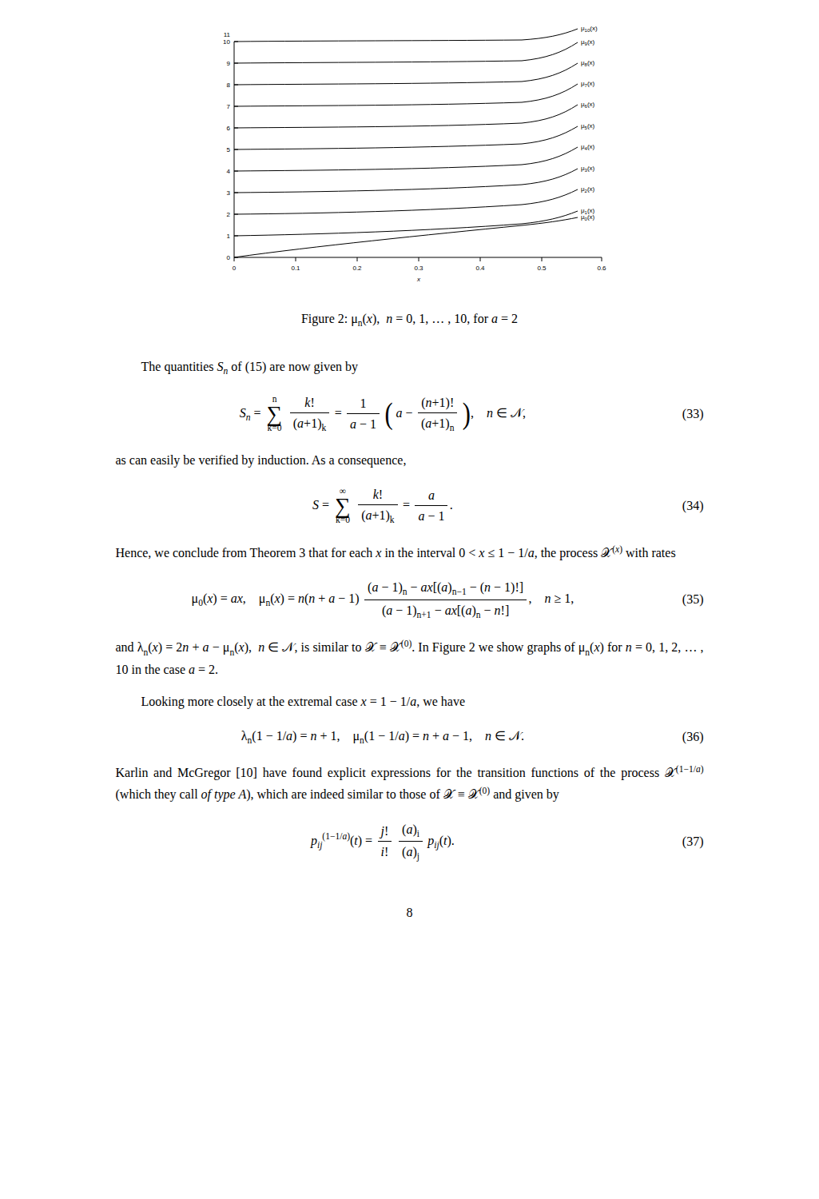0 1 2 3 4 5 6 7 8 9 10 11 0 0.1 0.2 0.3 0.4 0.5 0.6 x μ0(x) μ1(x) μ2(x) μ3(x) μ4(x) μ5(x) μ6(x) μ7(x) μ8(x) μ9(x) μ10(x)
Figure 2: μn(x), n = 0, 1, … , 10, for a = 2
The quantities Sn of (15) are now given by
Sn = n∑k=0 k!(a+1)k = 1 a − 1 ( a − (n+1)!(a+1)n ), n ∈ 𝒩,
(33)
as can easily be verified by induction. As a consequence,
S = ∞∑k=0 k!(a+1)k = aa − 1.
(34)
Hence, we conclude from Theorem 3 that for each x in the interval 0 < x ≤ 1 − 1/a, the process 𝒳(x) with rates
μ0(x) = ax, μn(x) = n(n + a − 1) (a − 1)n − ax[(a)n−1 − (n − 1)!] (a − 1)n+1 − ax[(a)n − n!] , n ≥ 1,
(35)
and λn(x) = 2n + a − μn(x), n ∈ 𝒩, is similar to 𝒳 ≡ 𝒳(0). In Figure 2 we show graphs of μn(x) for n = 0, 1, 2, … , 10 in the case a = 2.
Looking more closely at the extremal case x = 1 − 1/a, we have
λn(1 − 1/a) = n + 1, μn(1 − 1/a) = n + a − 1, n ∈ 𝒩.
(36)
Karlin and McGregor [10] have found explicit expressions for the transition functions of the process 𝒳(1−1/a) (which they call of type A), which are indeed similar to those of 𝒳 ≡ 𝒳(0) and given by
pij(1−1/a)(t) = j!i! (a)i(a)j pij(t).
(37)
8